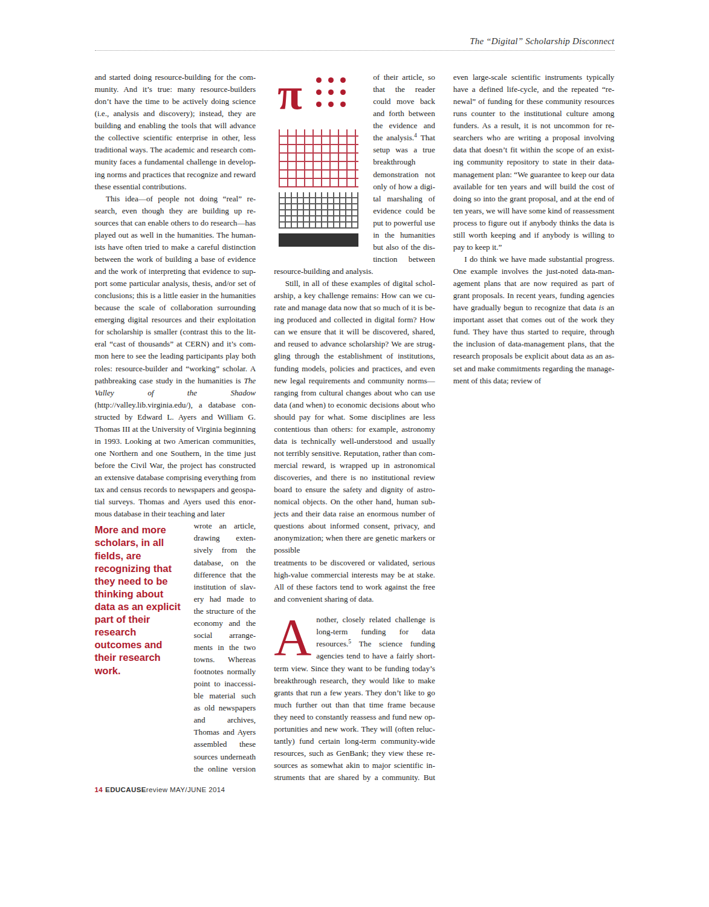The “Digital” Scholarship Disconnect
and started doing resource-building for the community. And it’s true: many resource-builders don’t have the time to be actively doing science (i.e., analysis and discovery); instead, they are building and enabling the tools that will advance the collective scientific enterprise in other, less traditional ways. The academic and research community faces a fundamental challenge in developing norms and practices that recognize and reward these essential contributions.
This idea—of people not doing “real” research, even though they are building up resources that can enable others to do research—has played out as well in the humanities. The humanists have often tried to make a careful distinction between the work of building a base of evidence and the work of interpreting that evidence to support some particular analysis, thesis, and/or set of conclusions; this is a little easier in the humanities because the scale of collaboration surrounding emerging digital resources and their exploitation for scholarship is smaller (contrast this to the literal “cast of thousands” at CERN) and it’s common here to see the leading participants play both roles: resource-builder and “working” scholar. A pathbreaking case study in the humanities is The Valley of the Shadow (http://valley.lib.virginia.edu/), a database constructed by Edward L. Ayers and William G. Thomas III at the University of Virginia beginning in 1993. Looking at two American communities, one Northern and one Southern, in the time just before the Civil War, the project has constructed an extensive database comprising everything from tax and census records to newspapers and geospatial surveys. Thomas and Ayers used this enormous database in their teaching and later
More and more scholars, in all fields, are recognizing that they need to be thinking about data as an explicit part of their research outcomes and their research work.
π
wrote an article, drawing extensively from the database, on the difference that the institution of slavery had made to the structure of the economy and the social arrangements in the two towns. Whereas footnotes normally point to inaccessible material such as old newspapers and archives, Thomas and Ayers assembled these sources underneath the online version of their article, so that the reader could move back and forth between the evidence and the analysis.4 That setup was a true breakthrough demonstration not only of how a digital marshaling of evidence could be put to powerful use in the humanities but also of the distinction between resource-building and analysis.
Still, in all of these examples of digital scholarship, a key challenge remains: How can we curate and manage data now that so much of it is being produced and collected in digital form? How can we ensure that it will be discovered, shared, and reused to advance scholarship? We are struggling through the establishment of institutions, funding models, policies and practices, and even new legal requirements and community norms—ranging from cultural changes about who can use data (and when) to economic decisions about who should pay for what. Some disciplines are less contentious than others: for example, astronomy data is technically well-understood and usually not terribly sensitive. Reputation, rather than commercial reward, is wrapped up in astronomical discoveries, and there is no institutional review board to ensure the safety and dignity of astronomical objects. On the other hand, human subjects and their data raise an enormous number of questions about informed consent, privacy, and anonymization; when there are genetic markers or possible
treatments to be discovered or validated, serious high-value commercial interests may be at stake. All of these factors tend to work against the free and convenient sharing of data.
Another, closely related challenge is long-term funding for data resources.5 The science funding agencies tend to have a fairly short-term view. Since they want to be funding today’s breakthrough research, they would like to make grants that run a few years. They don’t like to go much further out than that time frame because they need to constantly reassess and fund new opportunities and new work. They will (often reluctantly) fund certain long-term community-wide resources, such as GenBank; they view these resources as somewhat akin to major scientific instruments that are shared by a community. But even large-scale scientific instruments typically have a defined life-cycle, and the repeated “renewal” of funding for these community resources runs counter to the institutional culture among funders. As a result, it is not uncommon for researchers who are writing a proposal involving data that doesn’t fit within the scope of an existing community repository to state in their data-management plan: “We guarantee to keep our data available for ten years and will build the cost of doing so into the grant proposal, and at the end of ten years, we will have some kind of reassessment process to figure out if anybody thinks the data is still worth keeping and if anybody is willing to pay to keep it.”
I do think we have made substantial progress. One example involves the just-noted data-management plans that are now required as part of grant proposals. In recent years, funding agencies have gradually begun to recognize that data is an important asset that comes out of the work they fund. They have thus started to require, through the inclusion of data-management plans, that the research proposals be explicit about data as an asset and make commitments regarding the management of this data; review of
14 EDUCAUSEreview MAY/JUNE 2014